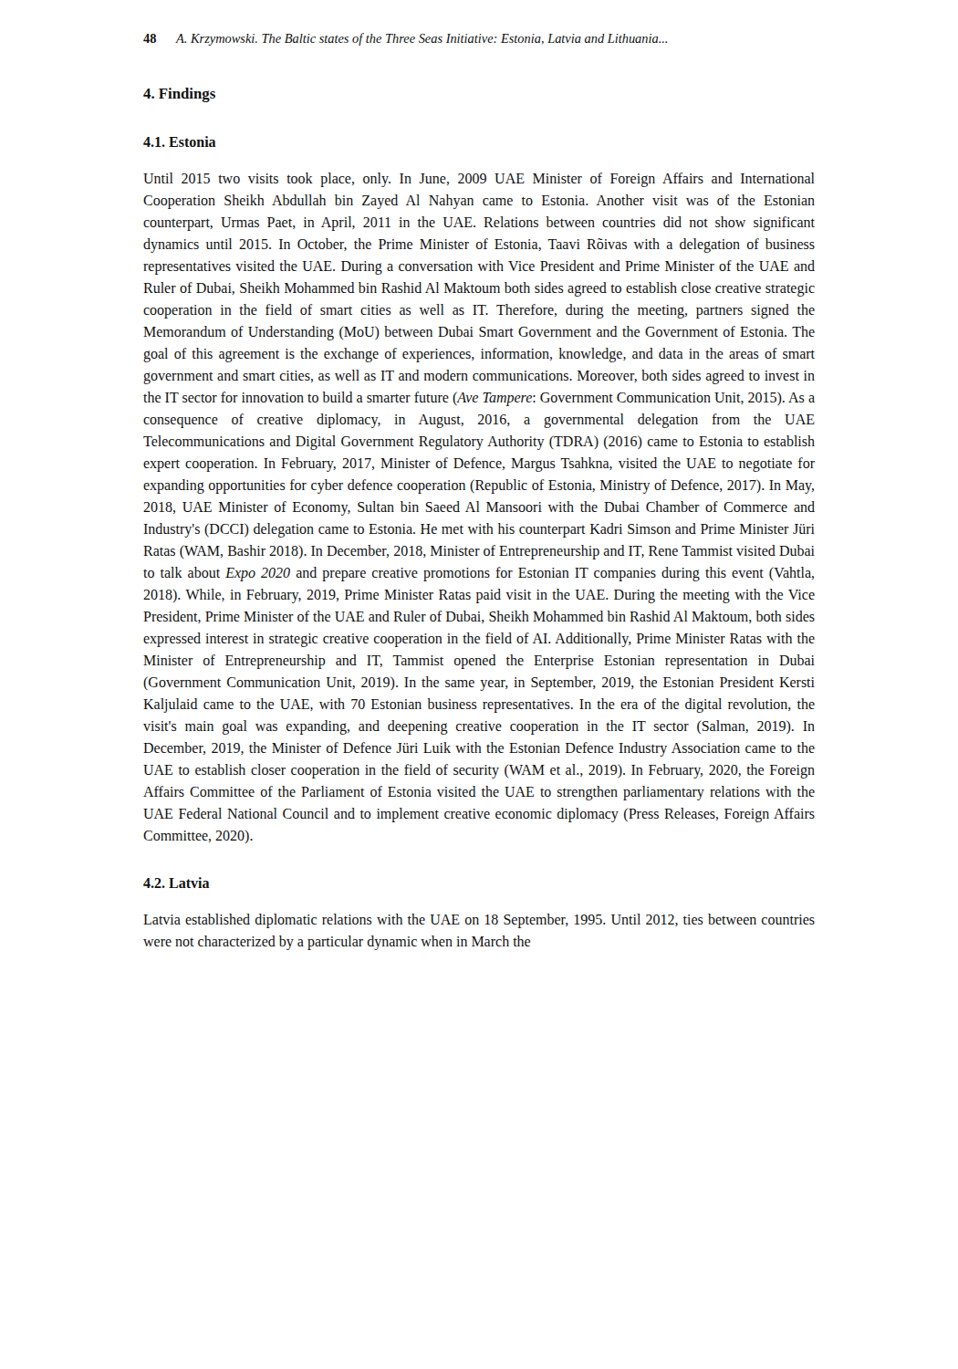48 A. Krzymowski. The Baltic states of the Three Seas Initiative: Estonia, Latvia and Lithuania...
4. Findings
4.1. Estonia
Until 2015 two visits took place, only. In June, 2009 UAE Minister of Foreign Affairs and International Cooperation Sheikh Abdullah bin Zayed Al Nahyan came to Estonia. Another visit was of the Estonian counterpart, Urmas Paet, in April, 2011 in the UAE. Relations between countries did not show significant dynamics until 2015. In October, the Prime Minister of Estonia, Taavi Rõivas with a delegation of business representatives visited the UAE. During a conversation with Vice President and Prime Minister of the UAE and Ruler of Dubai, Sheikh Mohammed bin Rashid Al Maktoum both sides agreed to establish close creative strategic cooperation in the field of smart cities as well as IT. Therefore, during the meeting, partners signed the Memorandum of Understanding (MoU) between Dubai Smart Government and the Government of Estonia. The goal of this agreement is the exchange of experiences, information, knowledge, and data in the areas of smart government and smart cities, as well as IT and modern communications. Moreover, both sides agreed to invest in the IT sector for innovation to build a smarter future (Ave Tampere: Government Communication Unit, 2015). As a consequence of creative diplomacy, in August, 2016, a governmental delegation from the UAE Telecommunications and Digital Government Regulatory Authority (TDRA) (2016) came to Estonia to establish expert cooperation. In February, 2017, Minister of Defence, Margus Tsahkna, visited the UAE to negotiate for expanding opportunities for cyber defence cooperation (Republic of Estonia, Ministry of Defence, 2017). In May, 2018, UAE Minister of Economy, Sultan bin Saeed Al Mansoori with the Dubai Chamber of Commerce and Industry's (DCCI) delegation came to Estonia. He met with his counterpart Kadri Simson and Prime Minister Jüri Ratas (WAM, Bashir 2018). In December, 2018, Minister of Entrepreneurship and IT, Rene Tammist visited Dubai to talk about Expo 2020 and prepare creative promotions for Estonian IT companies during this event (Vahtla, 2018). While, in February, 2019, Prime Minister Ratas paid visit in the UAE. During the meeting with the Vice President, Prime Minister of the UAE and Ruler of Dubai, Sheikh Mohammed bin Rashid Al Maktoum, both sides expressed interest in strategic creative cooperation in the field of AI. Additionally, Prime Minister Ratas with the Minister of Entrepreneurship and IT, Tammist opened the Enterprise Estonian representation in Dubai (Government Communication Unit, 2019). In the same year, in September, 2019, the Estonian President Kersti Kaljulaid came to the UAE, with 70 Estonian business representatives. In the era of the digital revolution, the visit's main goal was expanding, and deepening creative cooperation in the IT sector (Salman, 2019). In December, 2019, the Minister of Defence Jüri Luik with the Estonian Defence Industry Association came to the UAE to establish closer cooperation in the field of security (WAM et al., 2019). In February, 2020, the Foreign Affairs Committee of the Parliament of Estonia visited the UAE to strengthen parliamentary relations with the UAE Federal National Council and to implement creative economic diplomacy (Press Releases, Foreign Affairs Committee, 2020).
4.2. Latvia
Latvia established diplomatic relations with the UAE on 18 September, 1995. Until 2012, ties between countries were not characterized by a particular dynamic when in March the